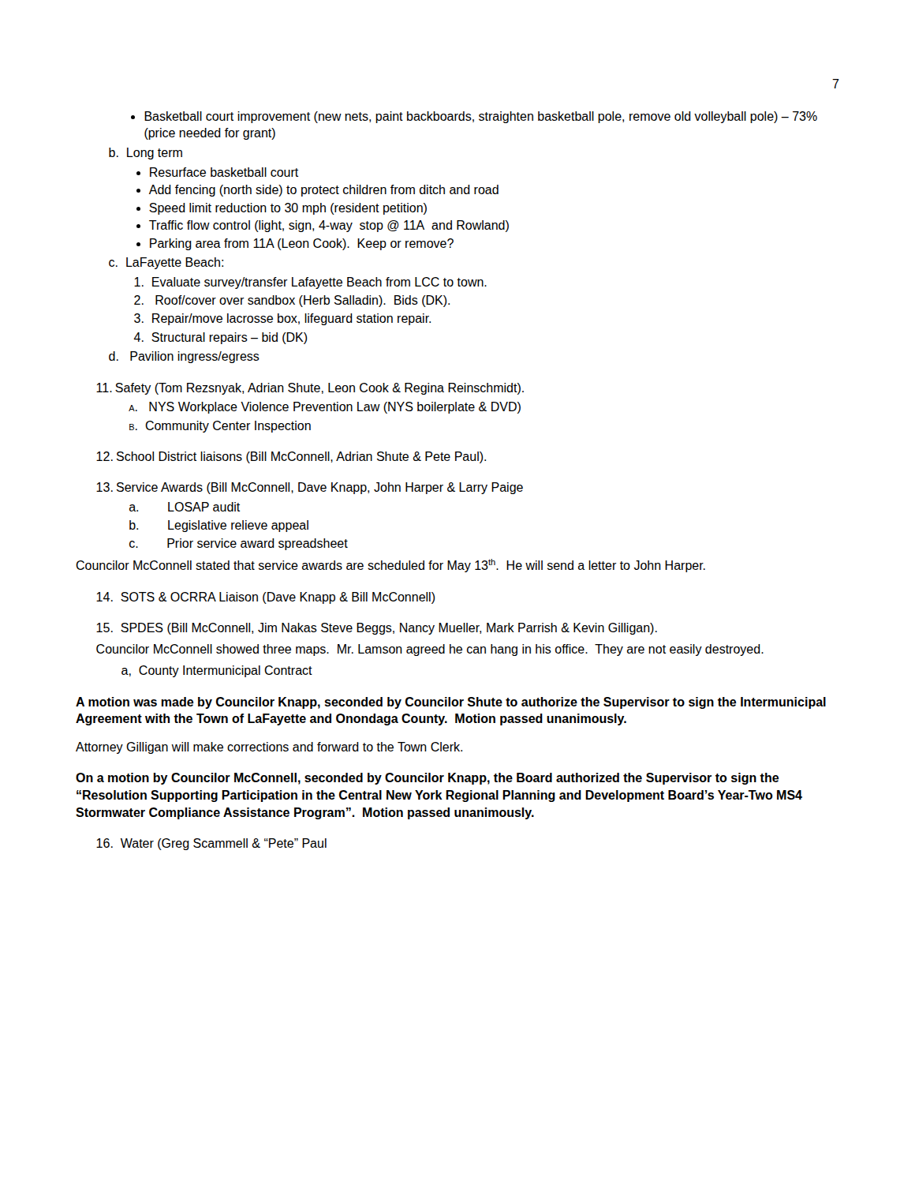7
Basketball court improvement (new nets, paint backboards, straighten basketball pole, remove old volleyball pole) – 73% (price needed for grant)
b. Long term
Resurface basketball court
Add fencing (north side) to protect children from ditch and road
Speed limit reduction to 30 mph (resident petition)
Traffic flow control (light, sign, 4-way stop @ 11A and Rowland)
Parking area from 11A (Leon Cook). Keep or remove?
c. LaFayette Beach:
1. Evaluate survey/transfer Lafayette Beach from LCC to town.
2. Roof/cover over sandbox (Herb Salladin). Bids (DK).
3. Repair/move lacrosse box, lifeguard station repair.
4. Structural repairs – bid (DK)
d. Pavilion ingress/egress
11. Safety (Tom Rezsnyak, Adrian Shute, Leon Cook & Regina Reinschmidt).
a. NYS Workplace Violence Prevention Law (NYS boilerplate & DVD)
b. Community Center Inspection
12. School District liaisons (Bill McConnell, Adrian Shute & Pete Paul).
13. Service Awards (Bill McConnell, Dave Knapp, John Harper & Larry Paige
a. LOSAP audit
b. Legislative relieve appeal
c. Prior service award spreadsheet
Councilor McConnell stated that service awards are scheduled for May 13th. He will send a letter to John Harper.
14. SOTS & OCRRA Liaison (Dave Knapp & Bill McConnell)
15. SPDES (Bill McConnell, Jim Nakas Steve Beggs, Nancy Mueller, Mark Parrish & Kevin Gilligan).
Councilor McConnell showed three maps. Mr. Lamson agreed he can hang in his office. They are not easily destroyed.
a, County Intermunicipal Contract
A motion was made by Councilor Knapp, seconded by Councilor Shute to authorize the Supervisor to sign the Intermunicipal Agreement with the Town of LaFayette and Onondaga County. Motion passed unanimously.
Attorney Gilligan will make corrections and forward to the Town Clerk.
On a motion by Councilor McConnell, seconded by Councilor Knapp, the Board authorized the Supervisor to sign the “Resolution Supporting Participation in the Central New York Regional Planning and Development Board’s Year-Two MS4 Stormwater Compliance Assistance Program”. Motion passed unanimously.
16. Water (Greg Scammell & “Pete” Paul